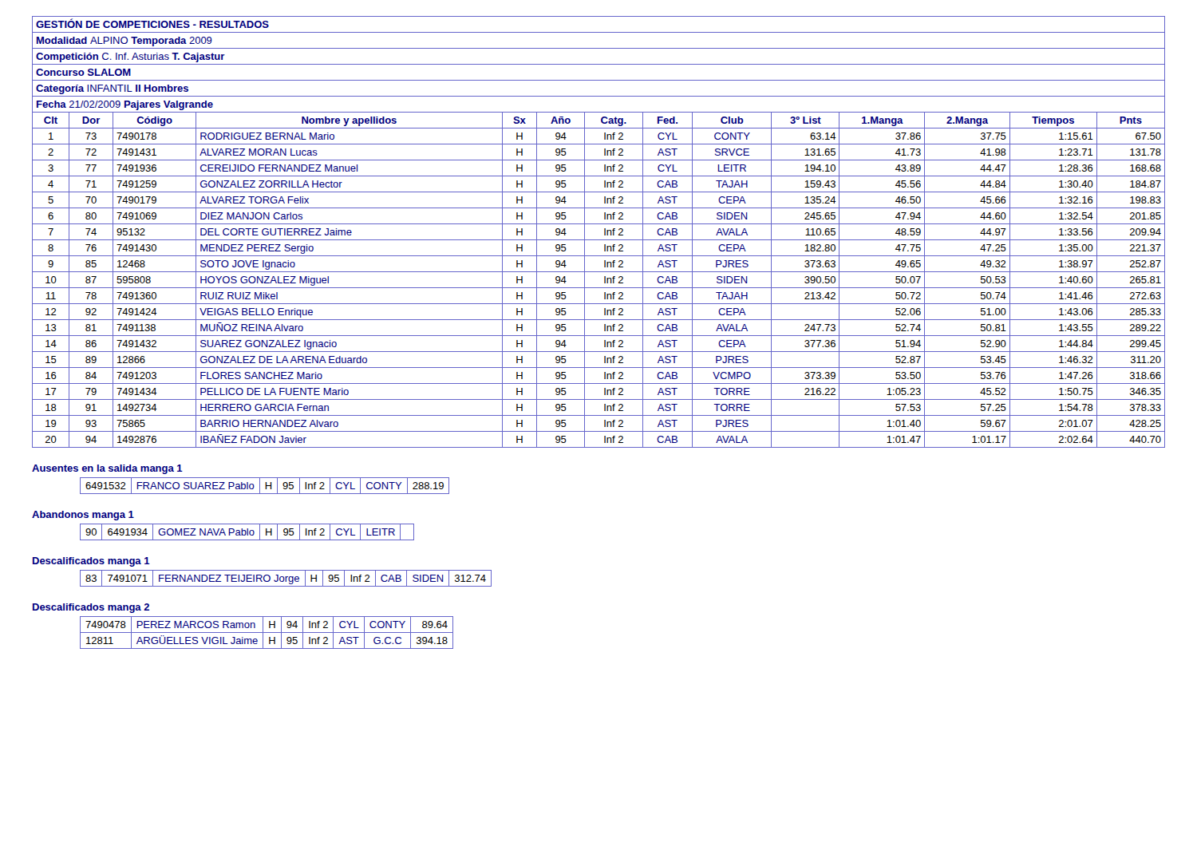| GESTIÓN DE COMPETICIONES - RESULTADOS |
| Modalidad ALPINO Temporada 2009 |
| Competición C. Inf. Asturias T. Cajastur |
| Concurso SLALOM |
| Categoría INFANTIL II Hombres |
| Fecha 21/02/2009 Pajares Valgrande |
| Clt | Dor | Código | Nombre y apellidos | Sx | Año | Catg. | Fed. | Club | 3º List | 1.Manga | 2.Manga | Tiempos | Pnts |
| 1 | 73 | 7490178 | RODRIGUEZ BERNAL Mario | H | 94 | Inf 2 | CYL | CONTY | 63.14 | 37.86 | 37.75 | 1:15.61 | 67.50 |
| 2 | 72 | 7491431 | ALVAREZ MORAN Lucas | H | 95 | Inf 2 | AST | SRVCE | 131.65 | 41.73 | 41.98 | 1:23.71 | 131.78 |
| 3 | 77 | 7491936 | CEREIJIDO FERNANDEZ Manuel | H | 95 | Inf 2 | CYL | LEITR | 194.10 | 43.89 | 44.47 | 1:28.36 | 168.68 |
| 4 | 71 | 7491259 | GONZALEZ ZORRILLA Hector | H | 95 | Inf 2 | CAB | TAJAH | 159.43 | 45.56 | 44.84 | 1:30.40 | 184.87 |
| 5 | 70 | 7490179 | ALVAREZ TORGA Felix | H | 94 | Inf 2 | AST | CEPA | 135.24 | 46.50 | 45.66 | 1:32.16 | 198.83 |
| 6 | 80 | 7491069 | DIEZ MANJON Carlos | H | 95 | Inf 2 | CAB | SIDEN | 245.65 | 47.94 | 44.60 | 1:32.54 | 201.85 |
| 7 | 74 | 95132 | DEL CORTE GUTIERREZ Jaime | H | 94 | Inf 2 | CAB | AVALA | 110.65 | 48.59 | 44.97 | 1:33.56 | 209.94 |
| 8 | 76 | 7491430 | MENDEZ PEREZ Sergio | H | 95 | Inf 2 | AST | CEPA | 182.80 | 47.75 | 47.25 | 1:35.00 | 221.37 |
| 9 | 85 | 12468 | SOTO JOVE Ignacio | H | 94 | Inf 2 | AST | PJRES | 373.63 | 49.65 | 49.32 | 1:38.97 | 252.87 |
| 10 | 87 | 595808 | HOYOS GONZALEZ Miguel | H | 94 | Inf 2 | CAB | SIDEN | 390.50 | 50.07 | 50.53 | 1:40.60 | 265.81 |
| 11 | 78 | 7491360 | RUIZ RUIZ Mikel | H | 95 | Inf 2 | CAB | TAJAH | 213.42 | 50.72 | 50.74 | 1:41.46 | 272.63 |
| 12 | 92 | 7491424 | VEIGAS BELLO Enrique | H | 95 | Inf 2 | AST | CEPA | | 52.06 | 51.00 | 1:43.06 | 285.33 |
| 13 | 81 | 7491138 | MUÑOZ REINA Alvaro | H | 95 | Inf 2 | CAB | AVALA | 247.73 | 52.74 | 50.81 | 1:43.55 | 289.22 |
| 14 | 86 | 7491432 | SUAREZ GONZALEZ Ignacio | H | 94 | Inf 2 | AST | CEPA | 377.36 | 51.94 | 52.90 | 1:44.84 | 299.45 |
| 15 | 89 | 12866 | GONZALEZ DE LA ARENA Eduardo | H | 95 | Inf 2 | AST | PJRES | | 52.87 | 53.45 | 1:46.32 | 311.20 |
| 16 | 84 | 7491203 | FLORES SANCHEZ Mario | H | 95 | Inf 2 | CAB | VCMPO | 373.39 | 53.50 | 53.76 | 1:47.26 | 318.66 |
| 17 | 79 | 7491434 | PELLICO DE LA FUENTE Mario | H | 95 | Inf 2 | AST | TORRE | 216.22 | 1:05.23 | 45.52 | 1:50.75 | 346.35 |
| 18 | 91 | 1492734 | HERRERO GARCIA Fernan | H | 95 | Inf 2 | AST | TORRE | | 57.53 | 57.25 | 1:54.78 | 378.33 |
| 19 | 93 | 75865 | BARRIO HERNANDEZ Alvaro | H | 95 | Inf 2 | AST | PJRES | | 1:01.40 | 59.67 | 2:01.07 | 428.25 |
| 20 | 94 | 1492876 | IBAÑEZ FADON Javier | H | 95 | Inf 2 | CAB | AVALA | | 1:01.47 | 1:01.17 | 2:02.64 | 440.70 |
Ausentes en la salida manga 1
| 6491532 | FRANCO SUAREZ Pablo | H | 95 | Inf 2 | CYL | CONTY | 288.19 |
Abandonos manga 1
| 90 | 6491934 | GOMEZ NAVA Pablo | H | 95 | Inf 2 | CYL | LEITR | |
Descalificados manga 1
| 83 | 7491071 | FERNANDEZ TEIJEIRO Jorge | H | 95 | Inf 2 | CAB | SIDEN | 312.74 |
Descalificados manga 2
| 7490478 | PEREZ MARCOS Ramon | H | 94 | Inf 2 | CYL | CONTY | 89.64 |
| 12811 | ARGÜELLES VIGIL Jaime | H | 95 | Inf 2 | AST | G.C.C | 394.18 |